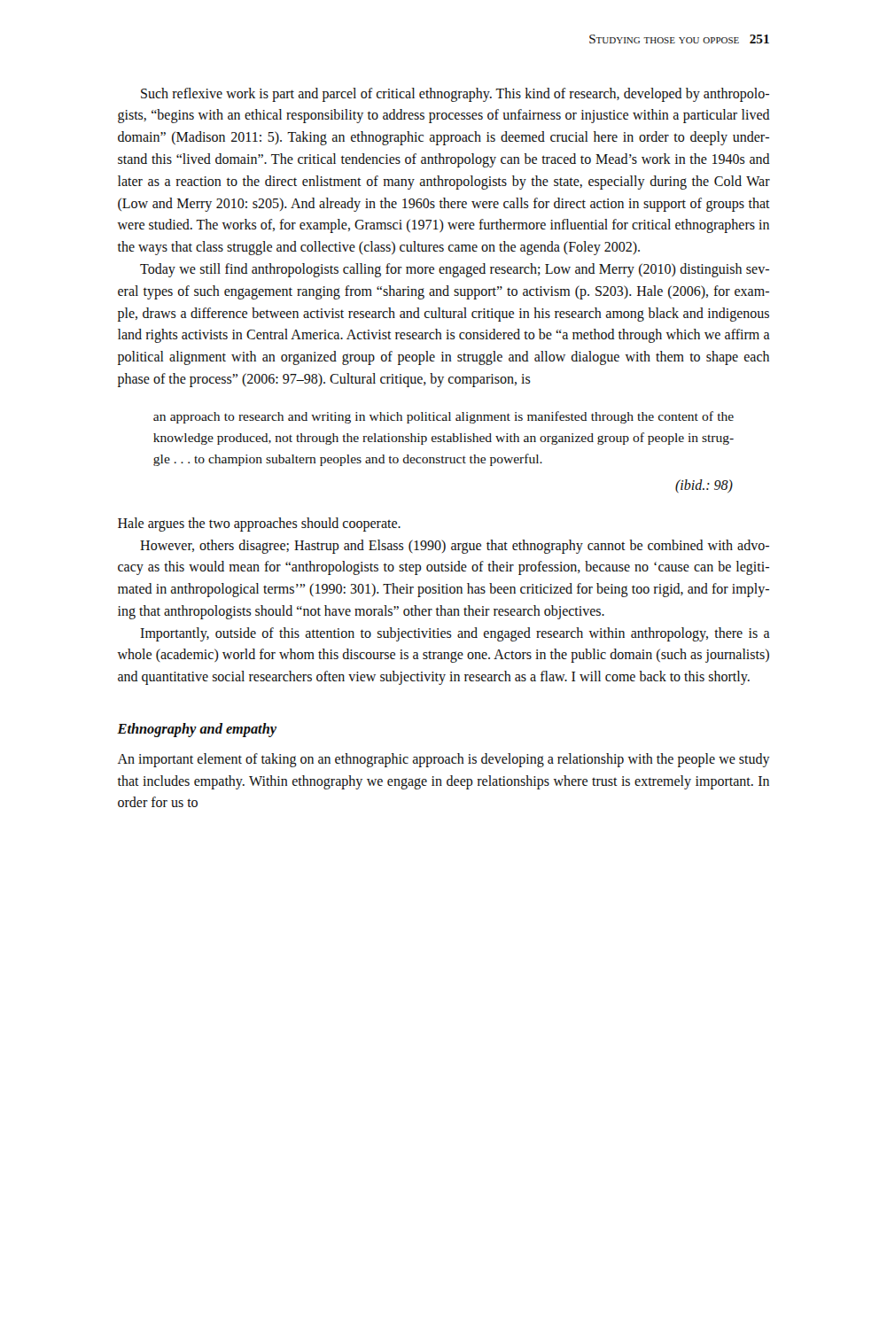Studying those you oppose 251
Such reflexive work is part and parcel of critical ethnography. This kind of research, developed by anthropologists, “begins with an ethical responsibility to address processes of unfairness or injustice within a particular lived domain” (Madison 2011: 5). Taking an ethnographic approach is deemed crucial here in order to deeply understand this “lived domain”. The critical tendencies of anthropology can be traced to Mead’s work in the 1940s and later as a reaction to the direct enlistment of many anthropologists by the state, especially during the Cold War (Low and Merry 2010: s205). And already in the 1960s there were calls for direct action in support of groups that were studied. The works of, for example, Gramsci (1971) were furthermore influential for critical ethnographers in the ways that class struggle and collective (class) cultures came on the agenda (Foley 2002).
Today we still find anthropologists calling for more engaged research; Low and Merry (2010) distinguish several types of such engagement ranging from “sharing and support” to activism (p. S203). Hale (2006), for example, draws a difference between activist research and cultural critique in his research among black and indigenous land rights activists in Central America. Activist research is considered to be “a method through which we affirm a political alignment with an organized group of people in struggle and allow dialogue with them to shape each phase of the process” (2006: 97–98). Cultural critique, by comparison, is
an approach to research and writing in which political alignment is manifested through the content of the knowledge produced, not through the relationship established with an organized group of people in struggle . . . to champion subaltern peoples and to deconstruct the powerful.
(ibid.: 98)
Hale argues the two approaches should cooperate.
However, others disagree; Hastrup and Elsass (1990) argue that ethnography cannot be combined with advocacy as this would mean for “anthropologists to step outside of their profession, because no ‘cause can be legitimated in anthropological terms’” (1990: 301). Their position has been criticized for being too rigid, and for implying that anthropologists should “not have morals” other than their research objectives.
Importantly, outside of this attention to subjectivities and engaged research within anthropology, there is a whole (academic) world for whom this discourse is a strange one. Actors in the public domain (such as journalists) and quantitative social researchers often view subjectivity in research as a flaw. I will come back to this shortly.
Ethnography and empathy
An important element of taking on an ethnographic approach is developing a relationship with the people we study that includes empathy. Within ethnography we engage in deep relationships where trust is extremely important. In order for us to